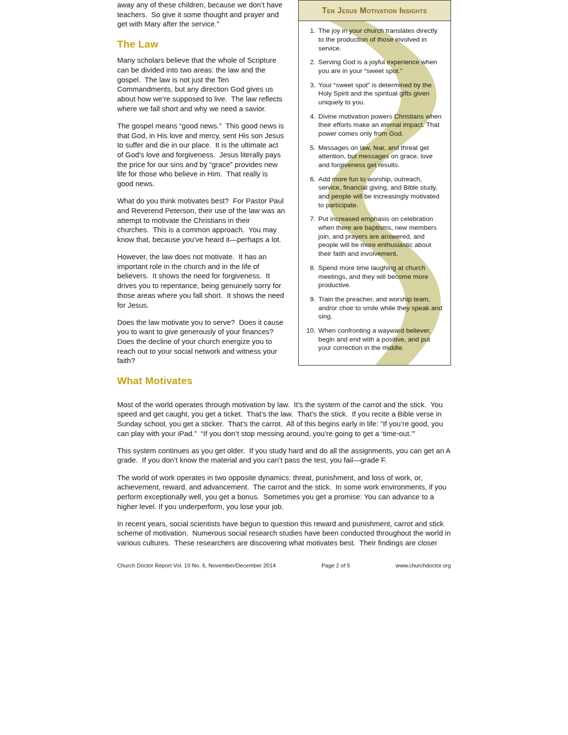away any of these children, because we don’t have teachers. So give it some thought and prayer and get with Mary after the service.”
The Law
Many scholars believe that the whole of Scripture can be divided into two areas: the law and the gospel. The law is not just the Ten Commandments, but any direction God gives us about how we’re supposed to live. The law reflects where we fall short and why we need a savior.
The gospel means “good news.” This good news is that God, in His love and mercy, sent His son Jesus to suffer and die in our place. It is the ultimate act of God’s love and forgiveness. Jesus literally pays the price for our sins and by “grace” provides new life for those who believe in Him. That really is good news.
What do you think motivates best? For Pastor Paul and Reverend Peterson, their use of the law was an attempt to motivate the Christians in their churches. This is a common approach. You may know that, because you’ve heard it—perhaps a lot.
However, the law does not motivate. It has an important role in the church and in the life of believers. It shows the need for forgiveness. It drives you to repentance, being genuinely sorry for those areas where you fall short. It shows the need for Jesus.
Does the law motivate you to serve? Does it cause you to want to give generously of your finances? Does the decline of your church energize you to reach out to your social network and witness your faith?
What Motivates
Ten Jesus Motivation Insights
The joy in your church translates directly to the production of those involved in service.
Serving God is a joyful experience when you are in your “sweet spot.”
Your “sweet spot” is determined by the Holy Spirit and the spiritual gifts given uniquely to you.
Divine motivation powers Christians when their efforts make an eternal impact. That power comes only from God.
Messages on law, fear, and threat get attention, but messages on grace, love and forgiveness get results.
Add more fun to worship, outreach, service, financial giving, and Bible study, and people will be increasingly motivated to participate.
Put increased emphasis on celebration when there are baptisms, new members join, and prayers are answered, and people will be more enthusiastic about their faith and involvement.
Spend more time laughing at church meetings, and they will become more productive.
Train the preacher, and worship team, and/or choir to smile while they speak and sing.
When confronting a wayward believer, begin and end with a positive, and put your correction in the middle.
Most of the world operates through motivation by law. It’s the system of the carrot and the stick. You speed and get caught, you get a ticket. That’s the law. That’s the stick. If you recite a Bible verse in Sunday school, you get a sticker. That’s the carrot. All of this begins early in life: “If you’re good, you can play with your iPad.” “If you don’t stop messing around, you’re going to get a ‘time-out.’”
This system continues as you get older. If you study hard and do all the assignments, you can get an A grade. If you don’t know the material and you can’t pass the test, you fail—grade F.
The world of work operates in two opposite dynamics: threat, punishment, and loss of work, or, achievement, reward, and advancement. The carrot and the stick. In some work environments, if you perform exceptionally well, you get a bonus. Sometimes you get a promise: You can advance to a higher level. If you underperform, you lose your job.
In recent years, social scientists have begun to question this reward and punishment, carrot and stick scheme of motivation. Numerous social research studies have been conducted throughout the world in various cultures. These researchers are discovering what motivates best. Their findings are closer
Church Doctor Report Vol. 10 No. 6, November/December 2014
Page 2 of 5
www.churchdoctor.org